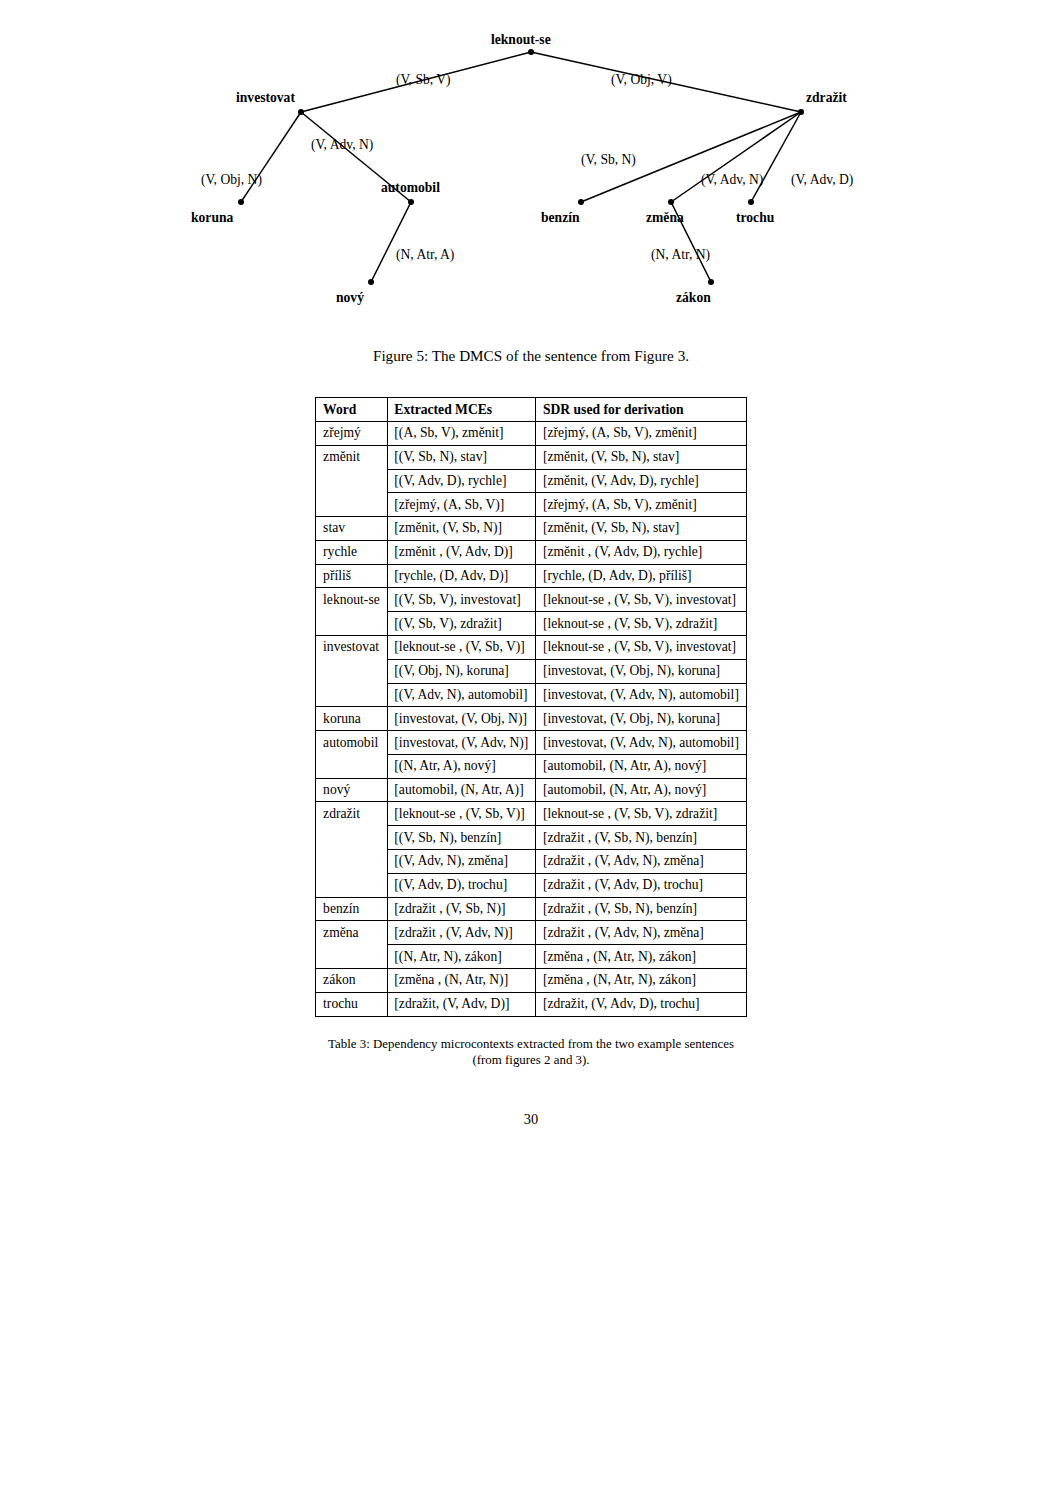leknout-se investovat zdražit koruna automobil benzín změna trochu nový zákon (V, Sb, V) (V, Obj, V) (V, Adv, N) (V, Obj, N) (V, Sb, N) (V, Adv, N) (V, Adv, D) (N, Atr, A) (N, Atr, N)
Figure 5: The DMCS of the sentence from Figure 3.
Table 3: Dependency microcontexts extracted from the two example sentences (from figures 2 and 3).
| Word | Extracted MCEs | SDR used for derivation |
| --- | --- | --- |
| zřejmý | [(A, Sb, V), změnit] | [zřejmý, (A, Sb, V), změnit] |
| změnit | [(V, Sb, N), stav] | [změnit, (V, Sb, N), stav] |
| [(V, Adv, D), rychle] | [změnit, (V, Adv, D), rychle] |
| [zřejmý, (A, Sb, V)] | [zřejmý, (A, Sb, V), změnit] |
| stav | [změnit, (V, Sb, N)] | [změnit, (V, Sb, N), stav] |
| rychle | [změnit , (V, Adv, D)] | [změnit , (V, Adv, D), rychle] |
| příliš | [rychle, (D, Adv, D)] | [rychle, (D, Adv, D), příliš] |
| leknout-se | [(V, Sb, V), investovat] | [leknout-se , (V, Sb, V), investovat] |
| [(V, Sb, V), zdražit] | [leknout-se , (V, Sb, V), zdražit] |
| investovat | [leknout-se , (V, Sb, V)] | [leknout-se , (V, Sb, V), investovat] |
| [(V, Obj, N), koruna] | [investovat, (V, Obj, N), koruna] |
| [(V, Adv, N), automobil] | [investovat, (V, Adv, N), automobil] |
| koruna | [investovat, (V, Obj, N)] | [investovat, (V, Obj, N), koruna] |
| automobil | [investovat, (V, Adv, N)] | [investovat, (V, Adv, N), automobil] |
| [(N, Atr, A), nový] | [automobil, (N, Atr, A), nový] |
| nový | [automobil, (N, Atr, A)] | [automobil, (N, Atr, A), nový] |
| zdražit | [leknout-se , (V, Sb, V)] | [leknout-se , (V, Sb, V), zdražit] |
| [(V, Sb, N), benzín] | [zdražit , (V, Sb, N), benzín] |
| [(V, Adv, N), změna] | [zdražit , (V, Adv, N), změna] |
| [(V, Adv, D), trochu] | [zdražit , (V, Adv, D), trochu] |
| benzín | [zdražit , (V, Sb, N)] | [zdražit , (V, Sb, N), benzín] |
| změna | [zdražit , (V, Adv, N)] | [zdražit , (V, Adv, N), změna] |
| [(N, Atr, N), zákon] | [změna , (N, Atr, N), zákon] |
| zákon | [změna , (N, Atr, N)] | [změna , (N, Atr, N), zákon] |
| trochu | [zdražit, (V, Adv, D)] | [zdražit, (V, Adv, D), trochu] |
30